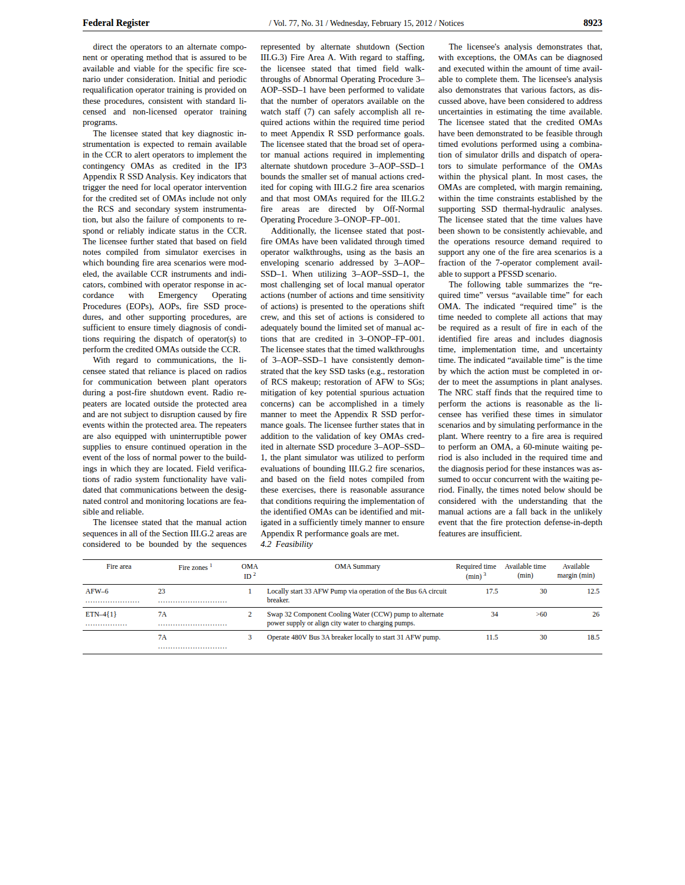Federal Register
/ Vol. 77, No. 31 / Wednesday, February 15, 2012 / Notices
8923
direct the operators to an alternate component or operating method that is assured to be available and viable for the specific fire scenario under consideration. Initial and periodic requalification operator training is provided on these procedures, consistent with standard licensed and non-licensed operator training programs.
The licensee stated that key diagnostic instrumentation is expected to remain available in the CCR to alert operators to implement the contingency OMAs as credited in the IP3 Appendix R SSD Analysis. Key indicators that trigger the need for local operator intervention for the credited set of OMAs include not only the RCS and secondary system instrumentation, but also the failure of components to respond or reliably indicate status in the CCR. The licensee further stated that based on field notes compiled from simulator exercises in which bounding fire area scenarios were modeled, the available CCR instruments and indicators, combined with operator response in accordance with Emergency Operating Procedures (EOPs), AOPs, fire SSD procedures, and other supporting procedures, are sufficient to ensure timely diagnosis of conditions requiring the dispatch of operator(s) to perform the credited OMAs outside the CCR.
With regard to communications, the licensee stated that reliance is placed on radios for communication between plant operators during a post-fire shutdown event. Radio repeaters are located outside the protected area and are not subject to disruption caused by fire events within the protected area. The repeaters are also equipped with uninterruptible power supplies to ensure continued operation in the event of the loss of normal power to the buildings in which they are located. Field verifications of radio system functionality have validated that communications between the designated control and monitoring locations are feasible and reliable.
The licensee stated that the manual action sequences in all of the Section III.G.2 areas are considered to be bounded by the sequences represented by alternate shutdown (Section III.G.3) Fire Area A. With regard to staffing, the licensee stated that timed field walkthroughs of Abnormal Operating Procedure 3–AOP–SSD–1 have been performed to validate that the number of operators available on the watch staff (7) can safely accomplish all required actions within the required time period to meet Appendix R SSD performance goals. The licensee stated that the broad set of operator manual actions required in implementing alternate shutdown procedure 3–AOP–SSD–1 bounds the smaller set of manual actions credited for coping with III.G.2 fire area scenarios and that most OMAs required for the III.G.2 fire areas are directed by Off-Normal Operating Procedure 3–ONOP–FP–001.
Additionally, the licensee stated that post-fire OMAs have been validated through timed operator walkthroughs, using as the basis an enveloping scenario addressed by 3–AOP–SSD–1. When utilizing 3–AOP–SSD–1, the most challenging set of local manual operator actions (number of actions and time sensitivity of actions) is presented to the operations shift crew, and this set of actions is considered to adequately bound the limited set of manual actions that are credited in 3–ONOP–FP–001. The licensee states that the timed walkthroughs of 3–AOP–SSD–1 have consistently demonstrated that the key SSD tasks (e.g., restoration of RCS makeup; restoration of AFW to SGs; mitigation of key potential spurious actuation concerns) can be accomplished in a timely manner to meet the Appendix R SSD performance goals. The licensee further states that in addition to the validation of key OMAs credited in alternate SSD procedure 3–AOP–SSD–1, the plant simulator was utilized to perform evaluations of bounding III.G.2 fire scenarios, and based on the field notes compiled from these exercises, there is reasonable assurance that conditions requiring the implementation of the identified OMAs can be identified and mitigated in a sufficiently timely manner to ensure Appendix R performance goals are met.
4.2 Feasibility
The licensee's analysis demonstrates that, with exceptions, the OMAs can be diagnosed and executed within the amount of time available to complete them. The licensee's analysis also demonstrates that various factors, as discussed above, have been considered to address uncertainties in estimating the time available. The licensee stated that the credited OMAs have been demonstrated to be feasible through timed evolutions performed using a combination of simulator drills and dispatch of operators to simulate performance of the OMAs within the physical plant. In most cases, the OMAs are completed, with margin remaining, within the time constraints established by the supporting SSD thermal-hydraulic analyses. The licensee stated that the time values have been shown to be consistently achievable, and the operations resource demand required to support any one of the fire area scenarios is a fraction of the 7-operator complement available to support a PFSSD scenario.
The following table summarizes the “required time” versus “available time” for each OMA. The indicated “required time” is the time needed to complete all actions that may be required as a result of fire in each of the identified fire areas and includes diagnosis time, implementation time, and uncertainty time. The indicated “available time” is the time by which the action must be completed in order to meet the assumptions in plant analyses. The NRC staff finds that the required time to perform the actions is reasonable as the licensee has verified these times in simulator scenarios and by simulating performance in the plant. Where reentry to a fire area is required to perform an OMA, a 60-minute waiting period is also included in the required time and the diagnosis period for these instances was assumed to occur concurrent with the waiting period. Finally, the times noted below should be considered with the understanding that the manual actions are a fall back in the unlikely event that the fire protection defense-in-depth features are insufficient.
| Fire area | Fire zones 1 | OMA ID 2 | OMA Summary | Required time (min) 3 | Available time (min) | Available margin (min) |
| --- | --- | --- | --- | --- | --- | --- |
| AFW–6 ...................... | 23 ............................ | 1 | Locally start 33 AFW Pump via operation of the Bus 6A circuit breaker. | 17.5 | 30 | 12.5 |
| ETN–4{1} ................. | 7A ............................ | 2 | Swap 32 Component Cooling Water (CCW) pump to alternate power supply or align city water to charging pumps. | 34 | >60 | 26 |
| | 7A ............................ | 3 | Operate 480V Bus 3A breaker locally to start 31 AFW pump. | 11.5 | 30 | 18.5 |